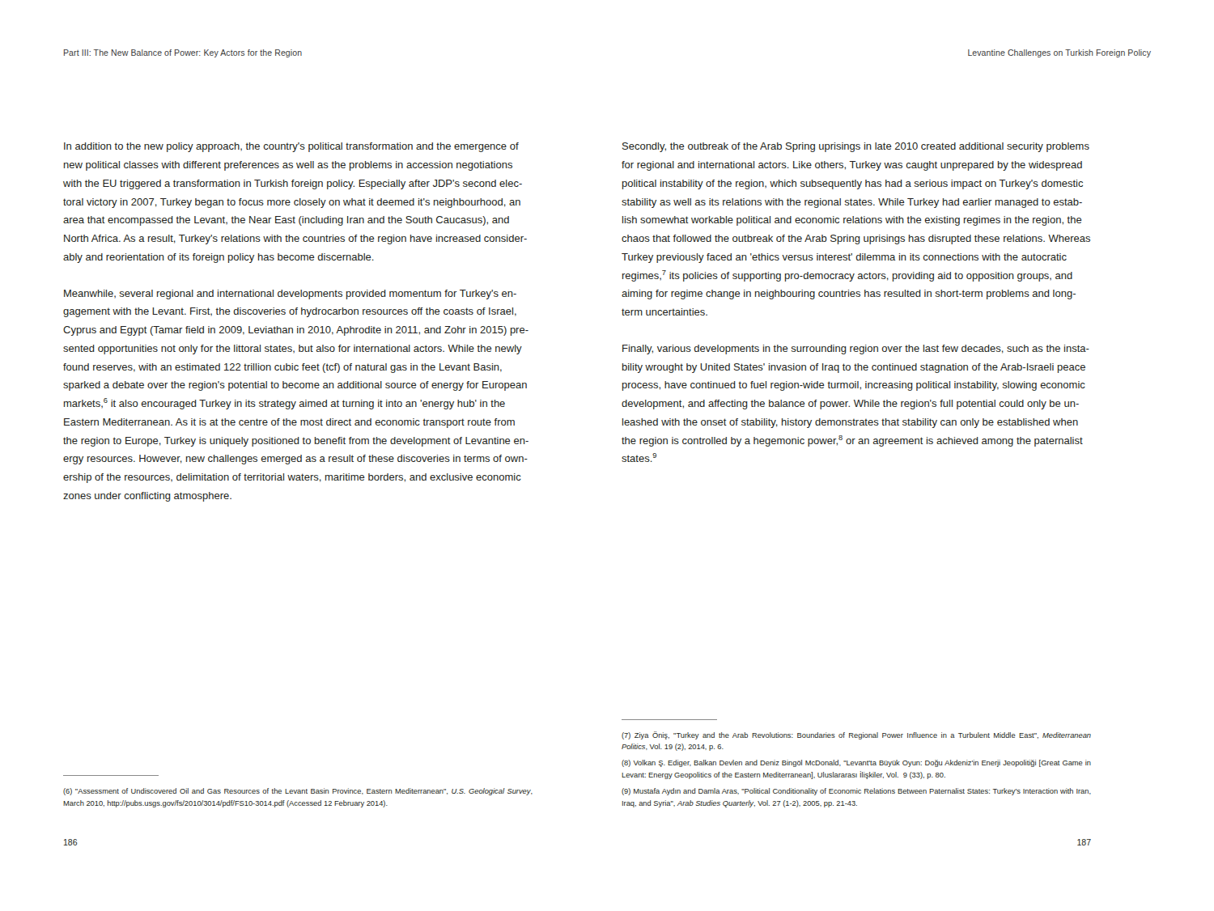Part III: The New Balance of Power: Key Actors for the Region Levantine Challenges on Turkish Foreign Policy
In addition to the new policy approach, the country's political transformation and the emergence of new political classes with different preferences as well as the problems in accession negotiations with the EU triggered a transformation in Turkish foreign policy. Especially after JDP's second electoral victory in 2007, Turkey began to focus more closely on what it deemed it's neighbourhood, an area that encompassed the Levant, the Near East (including Iran and the South Caucasus), and North Africa. As a result, Turkey's relations with the countries of the region have increased considerably and reorientation of its foreign policy has become discernable.
Meanwhile, several regional and international developments provided momentum for Turkey's engagement with the Levant. First, the discoveries of hydrocarbon resources off the coasts of Israel, Cyprus and Egypt (Tamar field in 2009, Leviathan in 2010, Aphrodite in 2011, and Zohr in 2015) presented opportunities not only for the littoral states, but also for international actors. While the newly found reserves, with an estimated 122 trillion cubic feet (tcf) of natural gas in the Levant Basin, sparked a debate over the region's potential to become an additional source of energy for European markets,6 it also encouraged Turkey in its strategy aimed at turning it into an 'energy hub' in the Eastern Mediterranean. As it is at the centre of the most direct and economic transport route from the region to Europe, Turkey is uniquely positioned to benefit from the development of Levantine energy resources. However, new challenges emerged as a result of these discoveries in terms of ownership of the resources, delimitation of territorial waters, maritime borders, and exclusive economic zones under conflicting atmosphere.
(6) "Assessment of Undiscovered Oil and Gas Resources of the Levant Basin Province, Eastern Mediterranean", U.S. Geological Survey, March 2010, http://pubs.usgs.gov/fs/2010/3014/pdf/FS10-3014.pdf (Accessed 12 February 2014).
186
Secondly, the outbreak of the Arab Spring uprisings in late 2010 created additional security problems for regional and international actors. Like others, Turkey was caught unprepared by the widespread political instability of the region, which subsequently has had a serious impact on Turkey's domestic stability as well as its relations with the regional states. While Turkey had earlier managed to establish somewhat workable political and economic relations with the existing regimes in the region, the chaos that followed the outbreak of the Arab Spring uprisings has disrupted these relations. Whereas Turkey previously faced an 'ethics versus interest' dilemma in its connections with the autocratic regimes,7 its policies of supporting pro-democracy actors, providing aid to opposition groups, and aiming for regime change in neighbouring countries has resulted in short-term problems and long-term uncertainties.
Finally, various developments in the surrounding region over the last few decades, such as the instability wrought by United States' invasion of Iraq to the continued stagnation of the Arab-Israeli peace process, have continued to fuel region-wide turmoil, increasing political instability, slowing economic development, and affecting the balance of power. While the region's full potential could only be unleashed with the onset of stability, history demonstrates that stability can only be established when the region is controlled by a hegemonic power,8 or an agreement is achieved among the paternalist states.9
(7) Ziya Öniş, "Turkey and the Arab Revolutions: Boundaries of Regional Power Influence in a Turbulent Middle East", Mediterranean Politics, Vol. 19 (2), 2014, p. 6.
(8) Volkan Ş. Ediger, Balkan Devlen and Deniz Bingöl McDonald, "Levant'ta Büyük Oyun: Doğu Akdeniz'in Enerji Jeopolitiği [Great Game in Levant: Energy Geopolitics of the Eastern Mediterranean], Uluslararası İlişkiler, Vol. 9 (33), p. 80.
(9) Mustafa Aydın and Damla Aras, "Political Conditionality of Economic Relations Between Paternalist States: Turkey's Interaction with Iran, Iraq, and Syria", Arab Studies Quarterly, Vol. 27 (1-2), 2005, pp. 21-43.
187